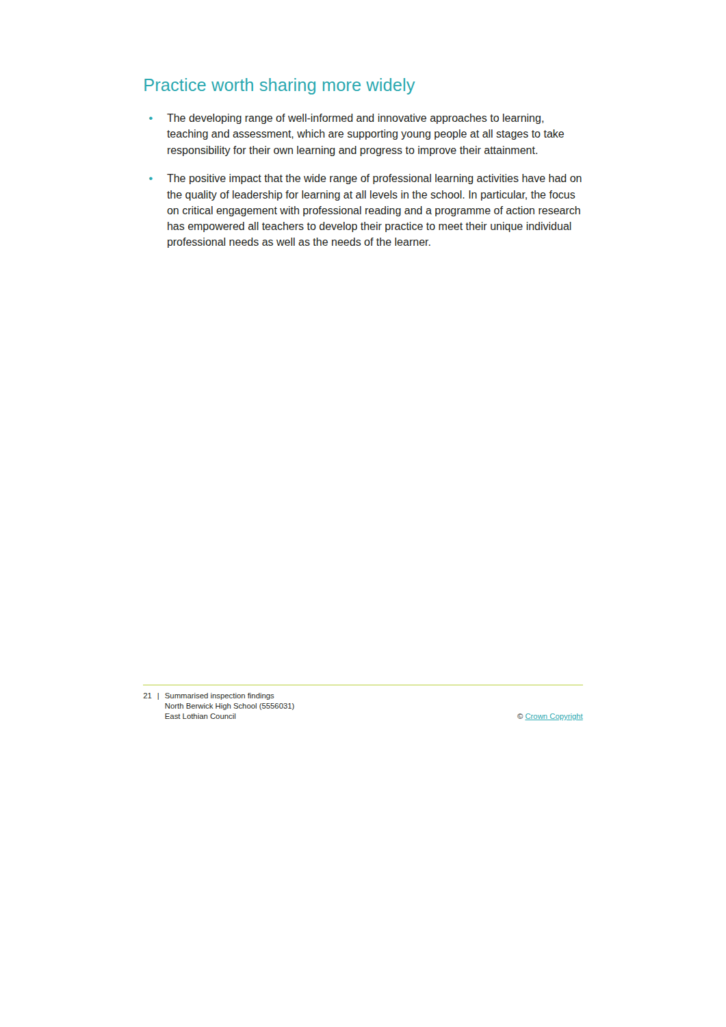Practice worth sharing more widely
The developing range of well-informed and innovative approaches to learning, teaching and assessment, which are supporting young people at all stages to take responsibility for their own learning and progress to improve their attainment.
The positive impact that the wide range of professional learning activities have had on the quality of leadership for learning at all levels in the school. In particular, the focus on critical engagement with professional reading and a programme of action research has empowered all teachers to develop their practice to meet their unique individual professional needs as well as the needs of the learner.
21 | Summarised inspection findings
North Berwick High School (5556031)
East Lothian Council
© Crown Copyright